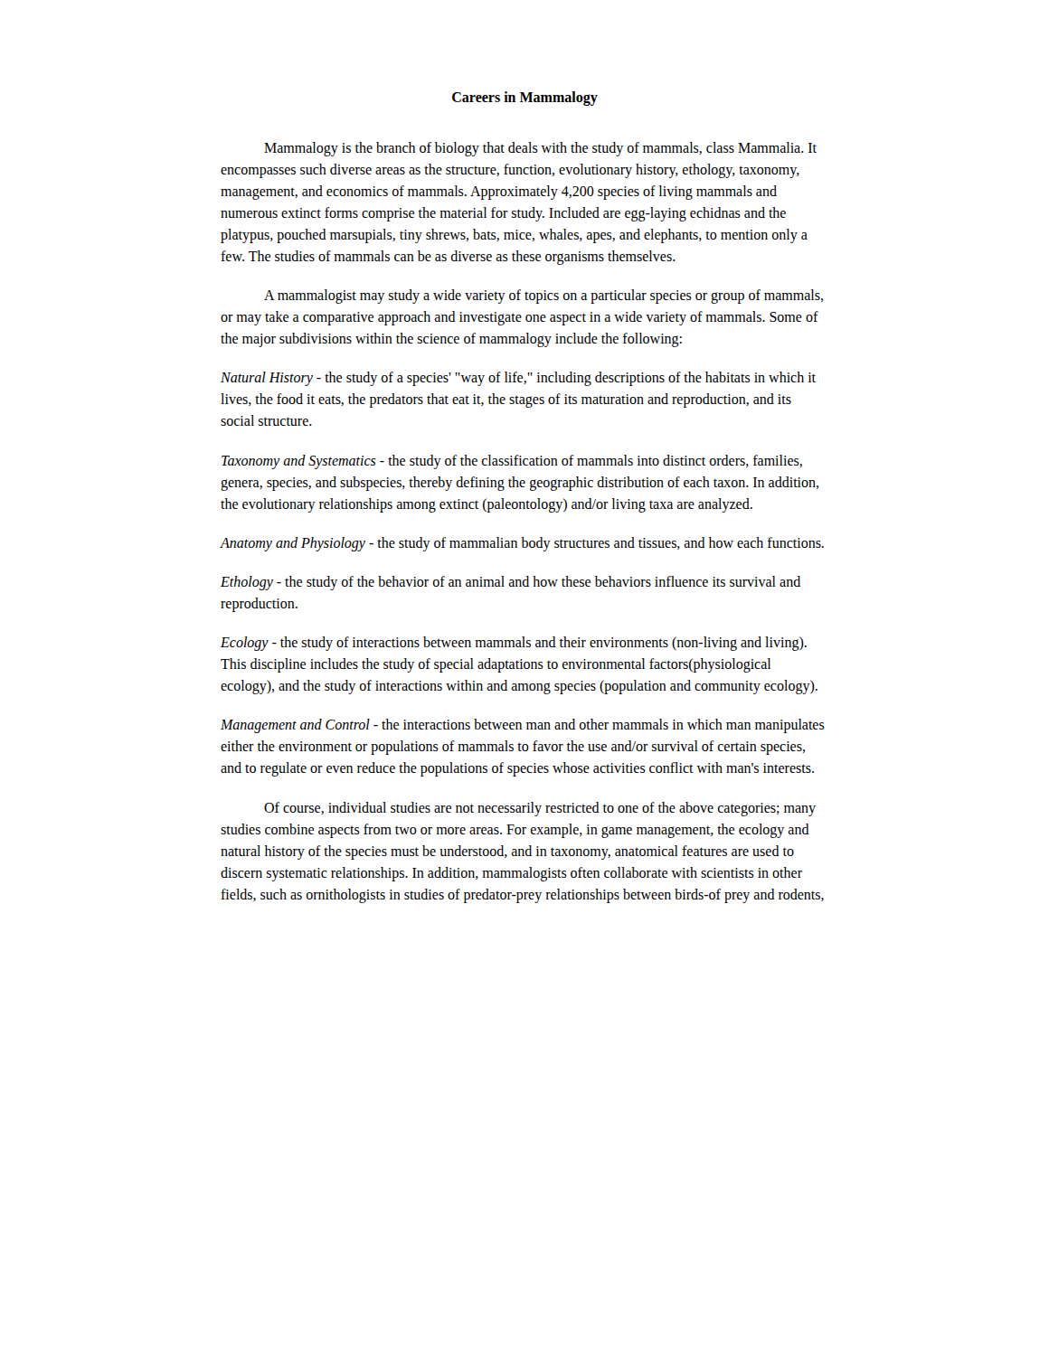Careers in Mammalogy
Mammalogy is the branch of biology that deals with the study of mammals, class Mammalia. It encompasses such diverse areas as the structure, function, evolutionary history, ethology, taxonomy, management, and economics of mammals. Approximately 4,200 species of living mammals and numerous extinct forms comprise the material for study. Included are egg-laying echidnas and the platypus, pouched marsupials, tiny shrews, bats, mice, whales, apes, and elephants, to mention only a few. The studies of mammals can be as diverse as these organisms themselves.
A mammalogist may study a wide variety of topics on a particular species or group of mammals, or may take a comparative approach and investigate one aspect in a wide variety of mammals. Some of the major subdivisions within the science of mammalogy include the following:
Natural History - the study of a species' "way of life," including descriptions of the habitats in which it lives, the food it eats, the predators that eat it, the stages of its maturation and reproduction, and its social structure.
Taxonomy and Systematics - the study of the classification of mammals into distinct orders, families, genera, species, and subspecies, thereby defining the geographic distribution of each taxon. In addition, the evolutionary relationships among extinct (paleontology) and/or living taxa are analyzed.
Anatomy and Physiology - the study of mammalian body structures and tissues, and how each functions.
Ethology - the study of the behavior of an animal and how these behaviors influence its survival and reproduction.
Ecology - the study of interactions between mammals and their environments (non-living and living). This discipline includes the study of special adaptations to environmental factors(physiological ecology), and the study of interactions within and among species (population and community ecology).
Management and Control - the interactions between man and other mammals in which man manipulates either the environment or populations of mammals to favor the use and/or survival of certain species, and to regulate or even reduce the populations of species whose activities conflict with man's interests.
Of course, individual studies are not necessarily restricted to one of the above categories; many studies combine aspects from two or more areas. For example, in game management, the ecology and natural history of the species must be understood, and in taxonomy, anatomical features are used to discern systematic relationships. In addition, mammalogists often collaborate with scientists in other fields, such as ornithologists in studies of predator-prey relationships between birds-of prey and rodents,